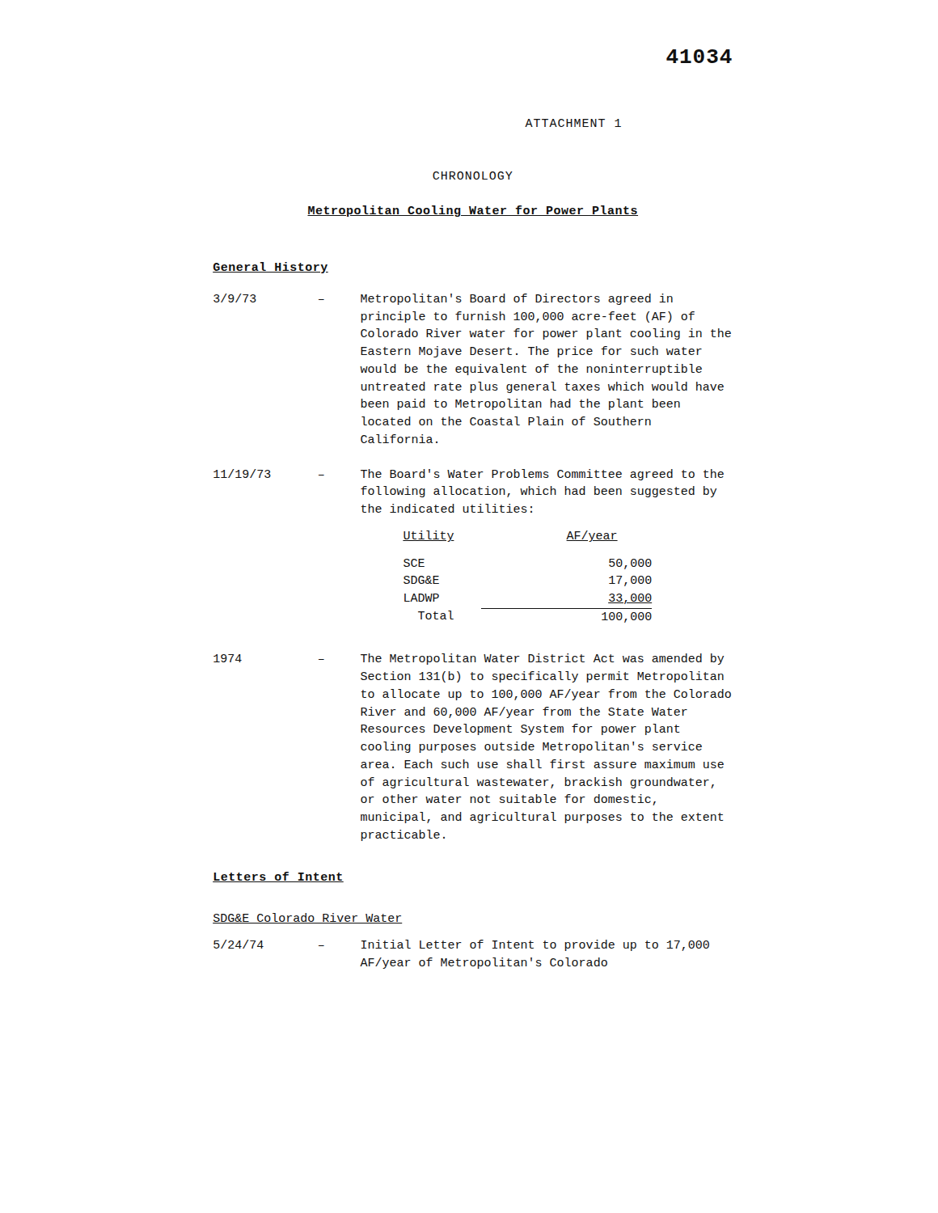41034
ATTACHMENT 1
CHRONOLOGY
Metropolitan Cooling Water for Power Plants
General History
| 3/9/73 | – | Metropolitan's Board of Directors agreed in principle to furnish 100,000 acre-feet (AF) of Colorado River water for power plant cooling in the Eastern Mojave Desert. The price for such water would be the equivalent of the noninterruptible untreated rate plus general taxes which would have been paid to Metropolitan had the plant been located on the Coastal Plain of Southern California. |
| 11/19/73 | – | The Board's Water Problems Committee agreed to the following allocation, which had been suggested by the indicated utilities: / Utility / AF/year / / --- / --- / / SCE / 50,000 / / SDG&E / 17,000 / / LADWP / 33,000 / / Total / 100,000 / |
| 1974 | – | The Metropolitan Water District Act was amended by Section 131(b) to specifically permit Metropolitan to allocate up to 100,000 AF/year from the Colorado River and 60,000 AF/year from the State Water Resources Development System for power plant cooling purposes outside Metropolitan's service area. Each such use shall first assure maximum use of agricultural wastewater, brackish groundwater, or other water not suitable for domestic, municipal, and agricultural purposes to the extent practicable. |
Letters of Intent
SDG&E Colorado River Water
| 5/24/74 | – | Initial Letter of Intent to provide up to 17,000 AF/year of Metropolitan's Colorado |